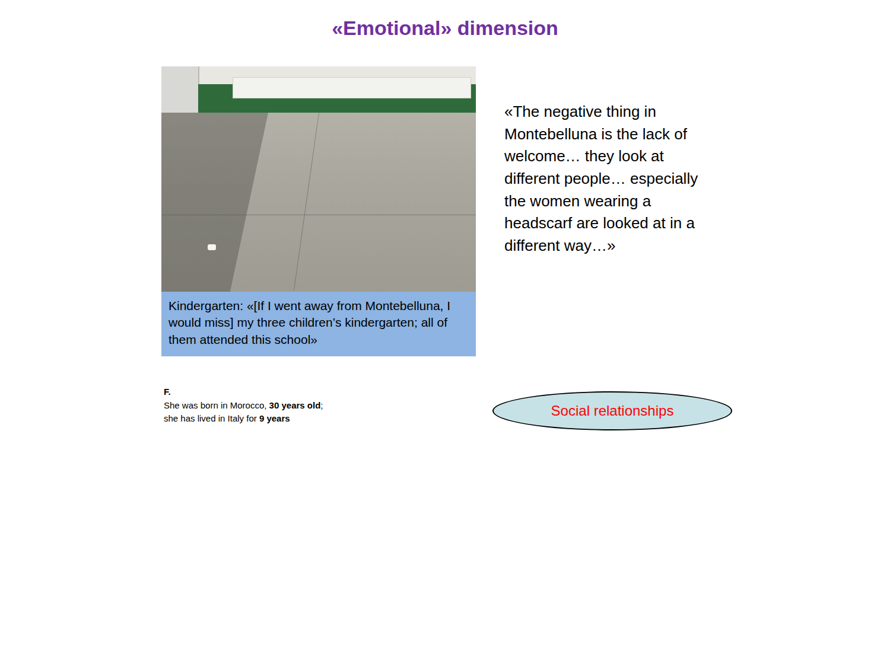«Emotional» dimension
Kindergarten: «[If I went away from Montebelluna, I would miss] my three children’s kindergarten; all of them attended this school»
«The negative thing in Montebelluna is the lack of welcome… they look at different people… especially the women wearing a headscarf are looked at in a different way…»
F.
She was born in Morocco, 30 years old;
she has lived in Italy for 9 years
Social relationships